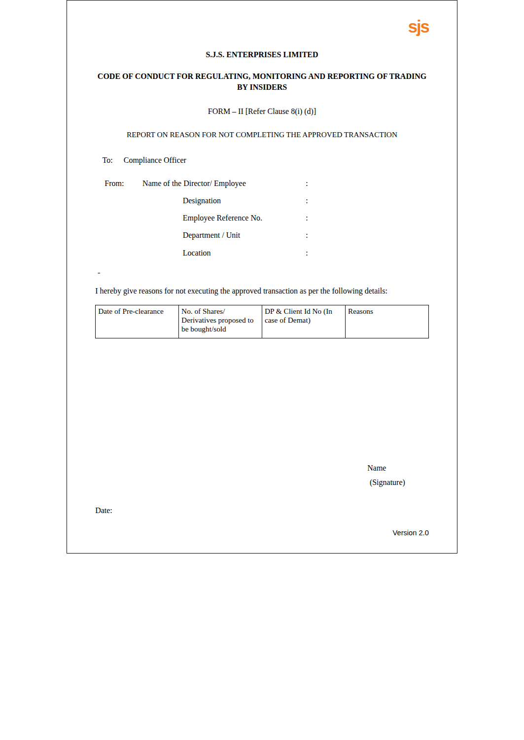sjs
S.J.S. ENTERPRISES LIMITED
CODE OF CONDUCT FOR REGULATING, MONITORING AND REPORTING OF TRADING BY INSIDERS
FORM – II [Refer Clause 8(i) (d)]
REPORT ON REASON FOR NOT COMPLETING THE APPROVED TRANSACTION
To: Compliance Officer
| From: | Name of the Director/ Employee | : |
| | Designation | : |
| | Employee Reference No. | : |
| | Department / Unit | : |
| | Location | : |
-
I hereby give reasons for not executing the approved transaction as per the following details:
| Date of Pre-clearance | No. of Shares/ Derivatives proposed to be bought/sold | DP & Client Id No (In case of Demat) | Reasons |
| --- | --- | --- | --- |
Name
(Signature)
Date:
Version 2.0